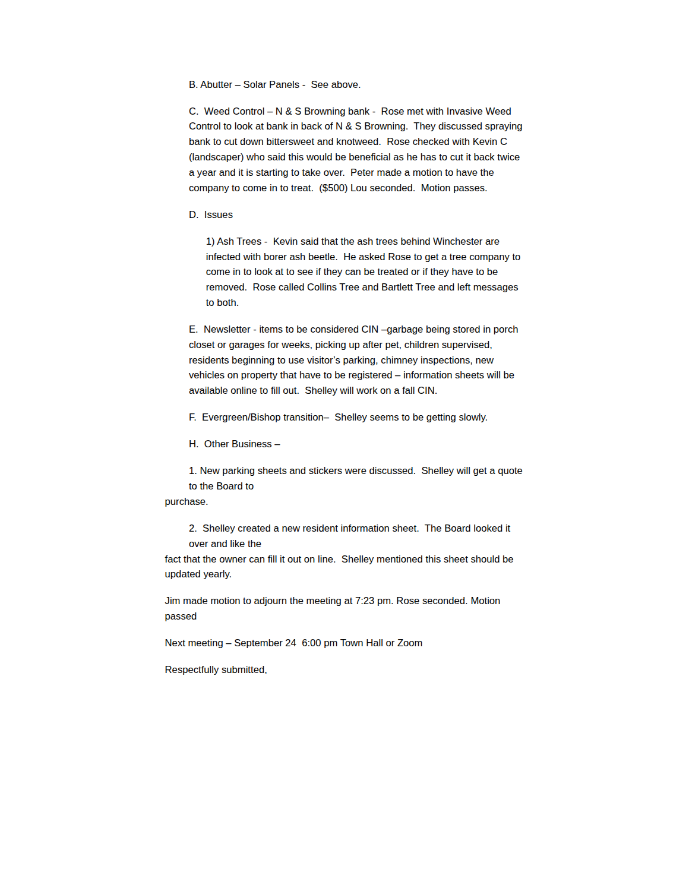B. Abutter – Solar Panels - See above.
C. Weed Control – N & S Browning bank - Rose met with Invasive Weed Control to look at bank in back of N & S Browning. They discussed spraying bank to cut down bittersweet and knotweed. Rose checked with Kevin C (landscaper) who said this would be beneficial as he has to cut it back twice a year and it is starting to take over. Peter made a motion to have the company to come in to treat. ($500) Lou seconded. Motion passes.
D. Issues
1) Ash Trees - Kevin said that the ash trees behind Winchester are infected with borer ash beetle. He asked Rose to get a tree company to come in to look at to see if they can be treated or if they have to be removed. Rose called Collins Tree and Bartlett Tree and left messages to both.
E. Newsletter - items to be considered CIN –garbage being stored in porch closet or garages for weeks, picking up after pet, children supervised, residents beginning to use visitor’s parking, chimney inspections, new vehicles on property that have to be registered – information sheets will be available online to fill out. Shelley will work on a fall CIN.
F. Evergreen/Bishop transition– Shelley seems to be getting slowly.
H. Other Business –
1. New parking sheets and stickers were discussed. Shelley will get a quote to the Board to
purchase.
2. Shelley created a new resident information sheet. The Board looked it over and like the
fact that the owner can fill it out on line. Shelley mentioned this sheet should be updated yearly.
Jim made motion to adjourn the meeting at 7:23 pm. Rose seconded. Motion passed
Next meeting – September 24 6:00 pm Town Hall or Zoom
Respectfully submitted,